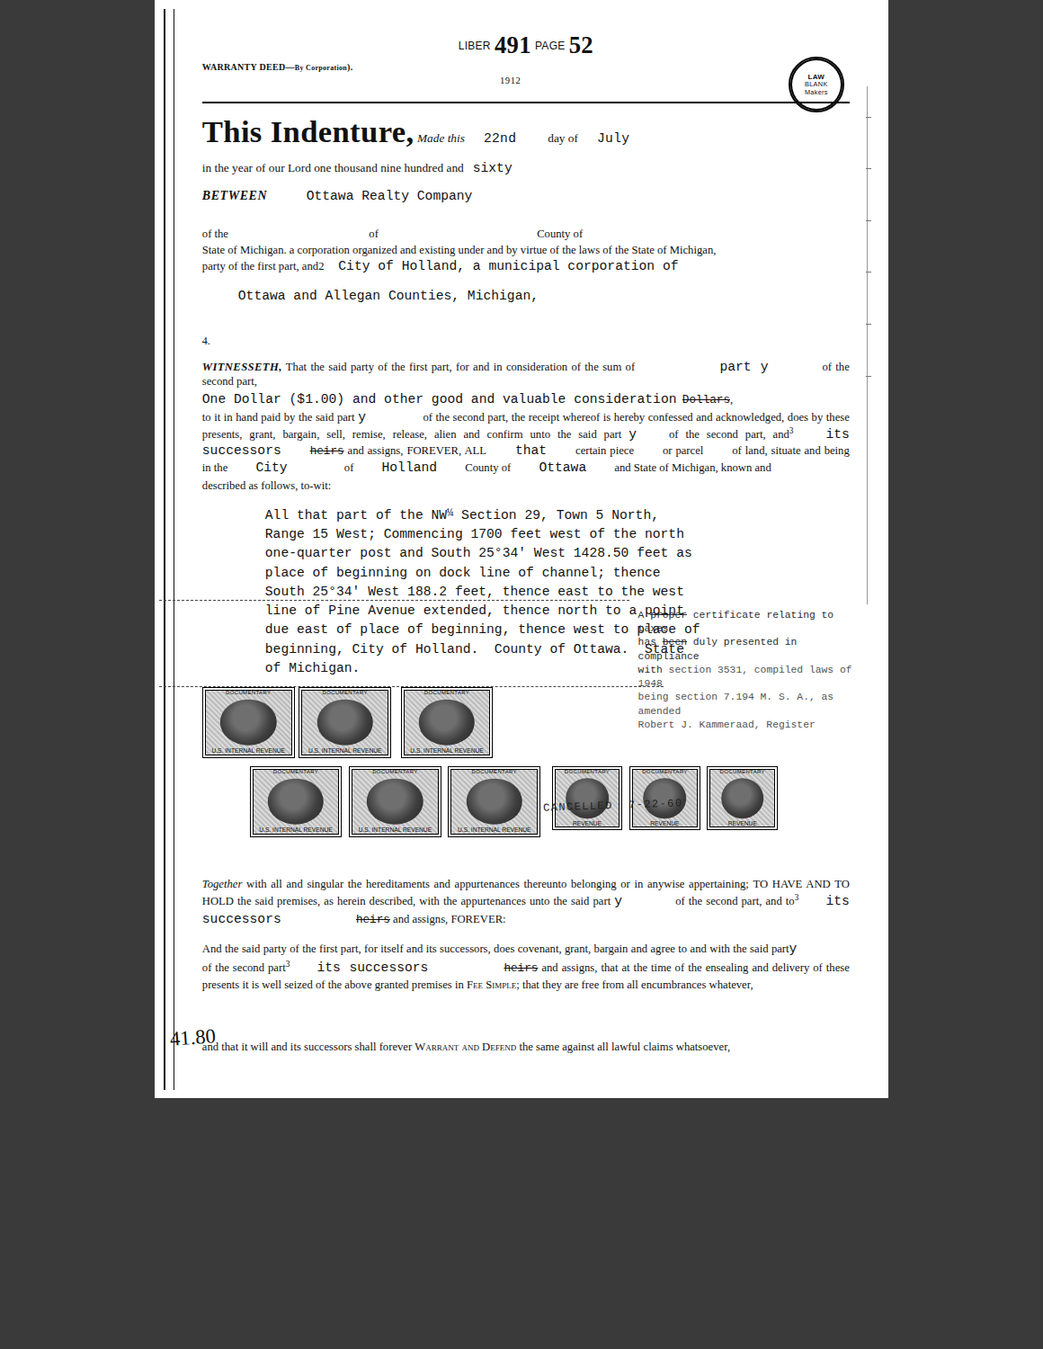LIBER 491 PAGE 52
Warranty Deed—By Corporation).
1912
LAW BLANK
Makers
This Indenture, Made this 22nd day of July
in the year of our Lord one thousand nine hundred and sixty
BETWEEN Ottawa Realty Company
of the of County of
State of Michigan. a corporation organized and existing under and by virtue of the laws of the State of Michigan,
party of the first part, and2 City of Holland, a municipal corporation of
Ottawa and Allegan Counties, Michigan,
4.
WITNESSETH, That the said party of the first part, for and in consideration of the sum of part y of the second part,
One Dollar ($1.00) and other good and valuable consideration Dollars,
to it in hand paid by the said part y of the second part, the receipt whereof is hereby confessed and acknowledged, does by these presents, grant, bargain, sell, remise, release, alien and confirm unto the said part y of the second part, and3 its successors heirs and assigns, FOREVER, ALL that certain piece or parcel of land, situate and being in the City of Holland County of Ottawa and State of Michigan, known and
described as follows, to-wit:
All that part of the NW¼ Section 29, Town 5 North, Range 15 West; Commencing 1700 feet west of the north one-quarter post and South 25°34' West 1428.50 feet as place of beginning on dock line of channel; thence South 25°34' West 188.2 feet, thence east to the west line of Pine Avenue extended, thence north to a point due east of place of beginning, thence west to place of beginning, City of Holland. County of Ottawa. State of Michigan.
A proper certificate relating to taxes
has been duly presented in compliance
with section 3531, compiled laws of 1948
being section 7.194 M. S. A., as amended
Robert J. Kammeraad, Register
DOCUMENTARY
U.S. INTERNAL REVENUE
DOCUMENTARY
U.S. INTERNAL REVENUE
DOCUMENTARY
U.S. INTERNAL REVENUE
DOCUMENTARY
U.S. INTERNAL REVENUE
DOCUMENTARY
U.S. INTERNAL REVENUE
DOCUMENTARY
U.S. INTERNAL REVENUE
DOCUMENTARY
REVENUE
DOCUMENTARY
REVENUE
DOCUMENTARY
REVENUE
CANCELLED 7-22-60
Together with all and singular the hereditaments and appurtenances thereunto belonging or in anywise appertaining; TO HAVE AND TO HOLD the said premises, as herein described, with the appurtenances unto the said part y of the second part, and to3 its successors heirs and assigns, FOREVER:
And the said party of the first part, for itself and its successors, does covenant, grant, bargain and agree to and with the said party of the second part3 its successors heirs and assigns, that at the time of the ensealing and delivery of these presents it is well seized of the above granted premises in Fee Simple; that they are free from all encumbrances whatever,
and that it will and its successors shall forever Warrant and Defend the same against all lawful claims whatsoever,
41.80